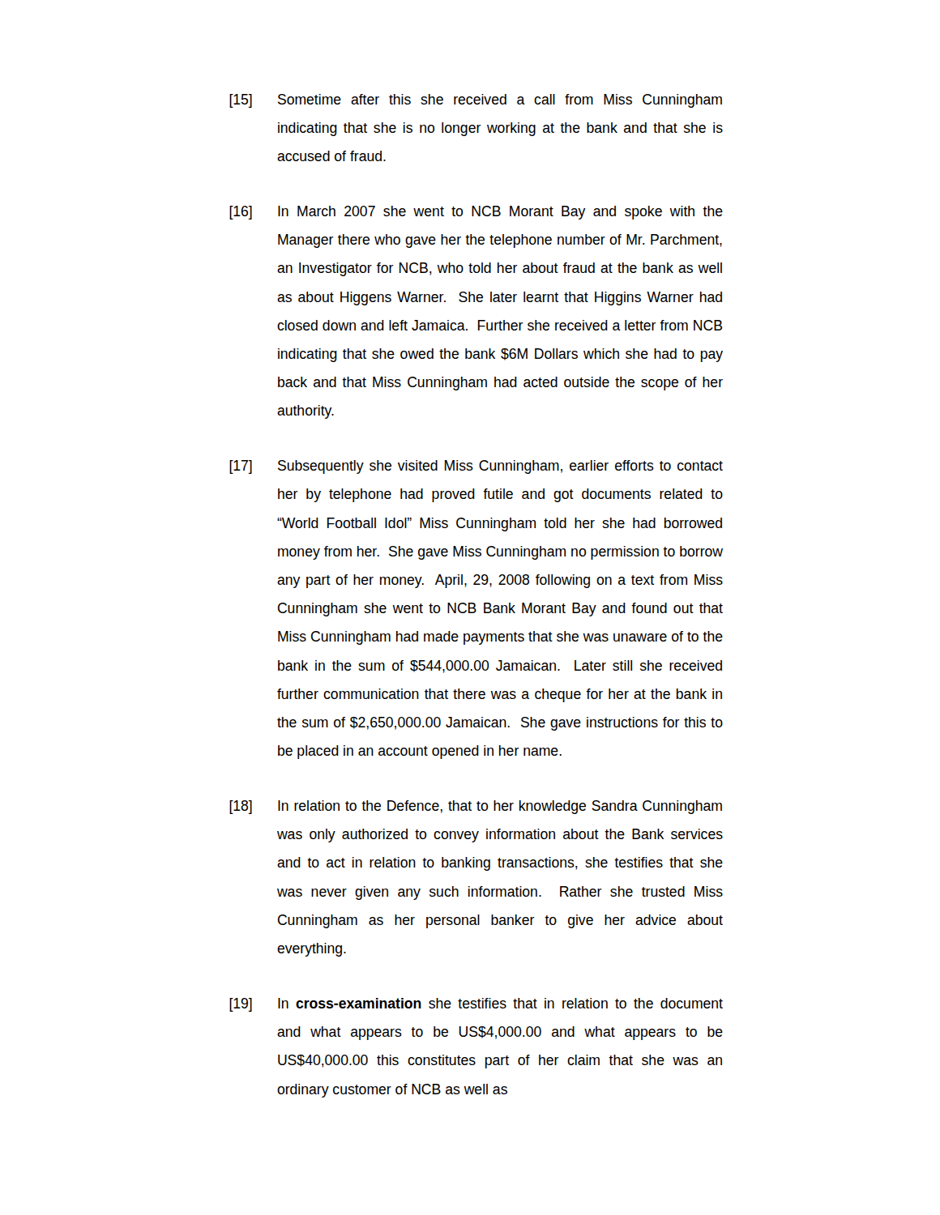[15]
Sometime after this she received a call from Miss Cunningham indicating that she is no longer working at the bank and that she is accused of fraud.
[16]
In March 2007 she went to NCB Morant Bay and spoke with the Manager there who gave her the telephone number of Mr. Parchment, an Investigator for NCB, who told her about fraud at the bank as well as about Higgens Warner. She later learnt that Higgins Warner had closed down and left Jamaica. Further she received a letter from NCB indicating that she owed the bank $6M Dollars which she had to pay back and that Miss Cunningham had acted outside the scope of her authority.
[17]
Subsequently she visited Miss Cunningham, earlier efforts to contact her by telephone had proved futile and got documents related to “World Football Idol” Miss Cunningham told her she had borrowed money from her. She gave Miss Cunningham no permission to borrow any part of her money. April, 29, 2008 following on a text from Miss Cunningham she went to NCB Bank Morant Bay and found out that Miss Cunningham had made payments that she was unaware of to the bank in the sum of $544,000.00 Jamaican. Later still she received further communication that there was a cheque for her at the bank in the sum of $2,650,000.00 Jamaican. She gave instructions for this to be placed in an account opened in her name.
[18]
In relation to the Defence, that to her knowledge Sandra Cunningham was only authorized to convey information about the Bank services and to act in relation to banking transactions, she testifies that she was never given any such information. Rather she trusted Miss Cunningham as her personal banker to give her advice about everything.
[19]
In cross-examination she testifies that in relation to the document and what appears to be US$4,000.00 and what appears to be US$40,000.00 this constitutes part of her claim that she was an ordinary customer of NCB as well as